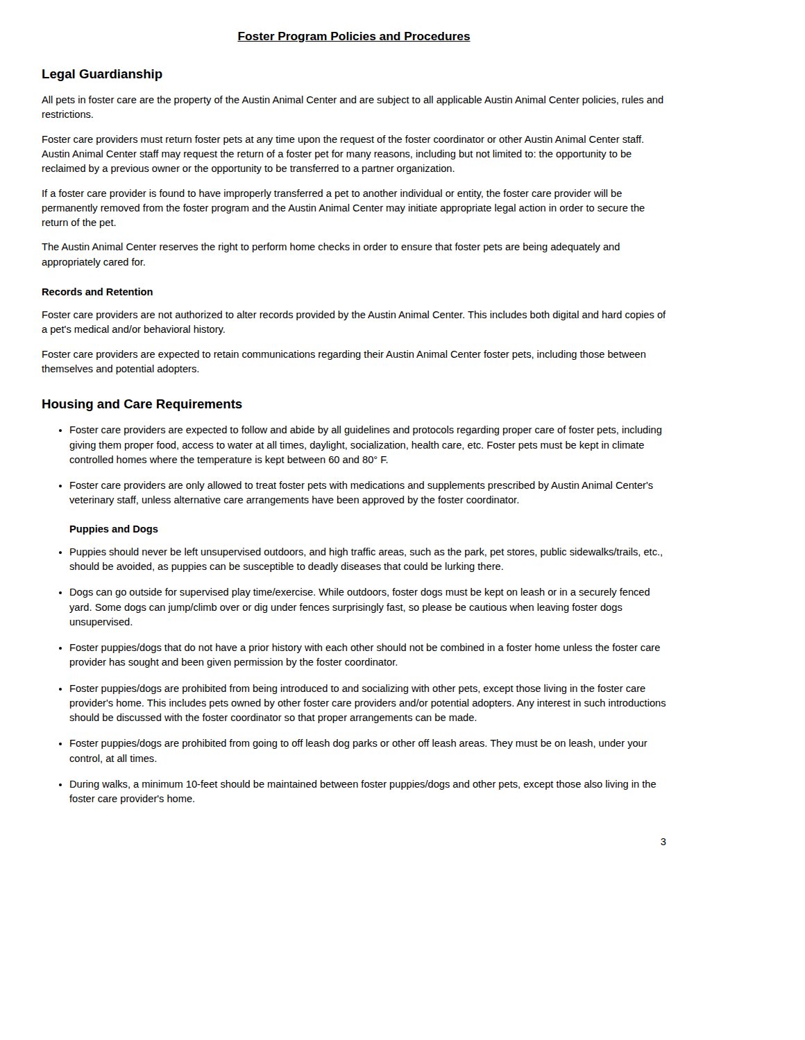Foster Program Policies and Procedures
Legal Guardianship
All pets in foster care are the property of the Austin Animal Center and are subject to all applicable Austin Animal Center policies, rules and restrictions.
Foster care providers must return foster pets at any time upon the request of the foster coordinator or other Austin Animal Center staff. Austin Animal Center staff may request the return of a foster pet for many reasons, including but not limited to: the opportunity to be reclaimed by a previous owner or the opportunity to be transferred to a partner organization.
If a foster care provider is found to have improperly transferred a pet to another individual or entity, the foster care provider will be permanently removed from the foster program and the Austin Animal Center may initiate appropriate legal action in order to secure the return of the pet.
The Austin Animal Center reserves the right to perform home checks in order to ensure that foster pets are being adequately and appropriately cared for.
Records and Retention
Foster care providers are not authorized to alter records provided by the Austin Animal Center. This includes both digital and hard copies of a pet's medical and/or behavioral history.
Foster care providers are expected to retain communications regarding their Austin Animal Center foster pets, including those between themselves and potential adopters.
Housing and Care Requirements
Foster care providers are expected to follow and abide by all guidelines and protocols regarding proper care of foster pets, including giving them proper food, access to water at all times, daylight, socialization, health care, etc. Foster pets must be kept in climate controlled homes where the temperature is kept between 60 and 80° F.
Foster care providers are only allowed to treat foster pets with medications and supplements prescribed by Austin Animal Center's veterinary staff, unless alternative care arrangements have been approved by the foster coordinator.
Puppies and Dogs
Puppies should never be left unsupervised outdoors, and high traffic areas, such as the park, pet stores, public sidewalks/trails, etc., should be avoided, as puppies can be susceptible to deadly diseases that could be lurking there.
Dogs can go outside for supervised play time/exercise. While outdoors, foster dogs must be kept on leash or in a securely fenced yard. Some dogs can jump/climb over or dig under fences surprisingly fast, so please be cautious when leaving foster dogs unsupervised.
Foster puppies/dogs that do not have a prior history with each other should not be combined in a foster home unless the foster care provider has sought and been given permission by the foster coordinator.
Foster puppies/dogs are prohibited from being introduced to and socializing with other pets, except those living in the foster care provider's home. This includes pets owned by other foster care providers and/or potential adopters. Any interest in such introductions should be discussed with the foster coordinator so that proper arrangements can be made.
Foster puppies/dogs are prohibited from going to off leash dog parks or other off leash areas. They must be on leash, under your control, at all times.
During walks, a minimum 10-feet should be maintained between foster puppies/dogs and other pets, except those also living in the foster care provider's home.
3